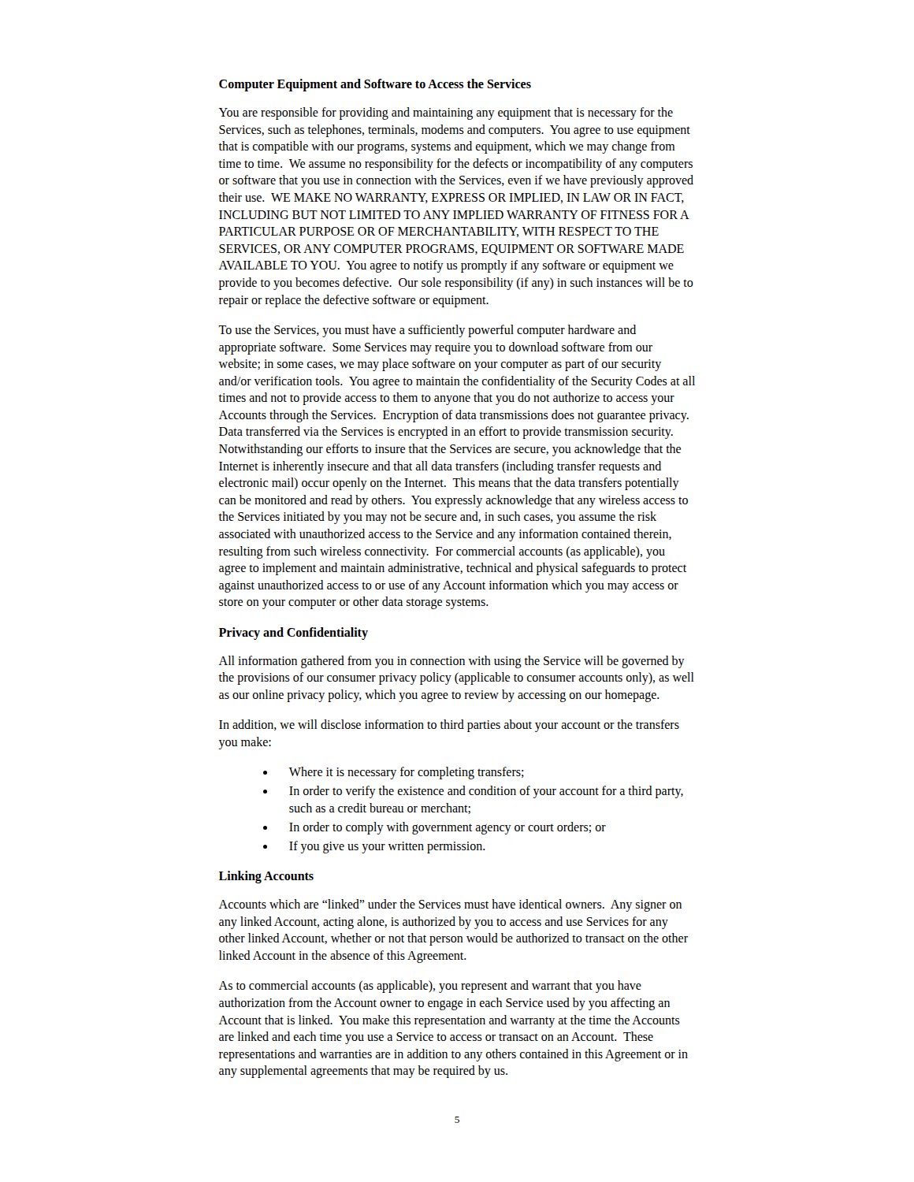Computer Equipment and Software to Access the Services
You are responsible for providing and maintaining any equipment that is necessary for the Services, such as telephones, terminals, modems and computers. You agree to use equipment that is compatible with our programs, systems and equipment, which we may change from time to time. We assume no responsibility for the defects or incompatibility of any computers or software that you use in connection with the Services, even if we have previously approved their use. WE MAKE NO WARRANTY, EXPRESS OR IMPLIED, IN LAW OR IN FACT, INCLUDING BUT NOT LIMITED TO ANY IMPLIED WARRANTY OF FITNESS FOR A PARTICULAR PURPOSE OR OF MERCHANTABILITY, WITH RESPECT TO THE SERVICES, OR ANY COMPUTER PROGRAMS, EQUIPMENT OR SOFTWARE MADE AVAILABLE TO YOU. You agree to notify us promptly if any software or equipment we provide to you becomes defective. Our sole responsibility (if any) in such instances will be to repair or replace the defective software or equipment.
To use the Services, you must have a sufficiently powerful computer hardware and appropriate software. Some Services may require you to download software from our website; in some cases, we may place software on your computer as part of our security and/or verification tools. You agree to maintain the confidentiality of the Security Codes at all times and not to provide access to them to anyone that you do not authorize to access your Accounts through the Services. Encryption of data transmissions does not guarantee privacy. Data transferred via the Services is encrypted in an effort to provide transmission security. Notwithstanding our efforts to insure that the Services are secure, you acknowledge that the Internet is inherently insecure and that all data transfers (including transfer requests and electronic mail) occur openly on the Internet. This means that the data transfers potentially can be monitored and read by others. You expressly acknowledge that any wireless access to the Services initiated by you may not be secure and, in such cases, you assume the risk associated with unauthorized access to the Service and any information contained therein, resulting from such wireless connectivity. For commercial accounts (as applicable), you agree to implement and maintain administrative, technical and physical safeguards to protect against unauthorized access to or use of any Account information which you may access or store on your computer or other data storage systems.
Privacy and Confidentiality
All information gathered from you in connection with using the Service will be governed by the provisions of our consumer privacy policy (applicable to consumer accounts only), as well as our online privacy policy, which you agree to review by accessing on our homepage.
In addition, we will disclose information to third parties about your account or the transfers you make:
Where it is necessary for completing transfers;
In order to verify the existence and condition of your account for a third party, such as a credit bureau or merchant;
In order to comply with government agency or court orders; or
If you give us your written permission.
Linking Accounts
Accounts which are “linked” under the Services must have identical owners. Any signer on any linked Account, acting alone, is authorized by you to access and use Services for any other linked Account, whether or not that person would be authorized to transact on the other linked Account in the absence of this Agreement.
As to commercial accounts (as applicable), you represent and warrant that you have authorization from the Account owner to engage in each Service used by you affecting an Account that is linked. You make this representation and warranty at the time the Accounts are linked and each time you use a Service to access or transact on an Account. These representations and warranties are in addition to any others contained in this Agreement or in any supplemental agreements that may be required by us.
5